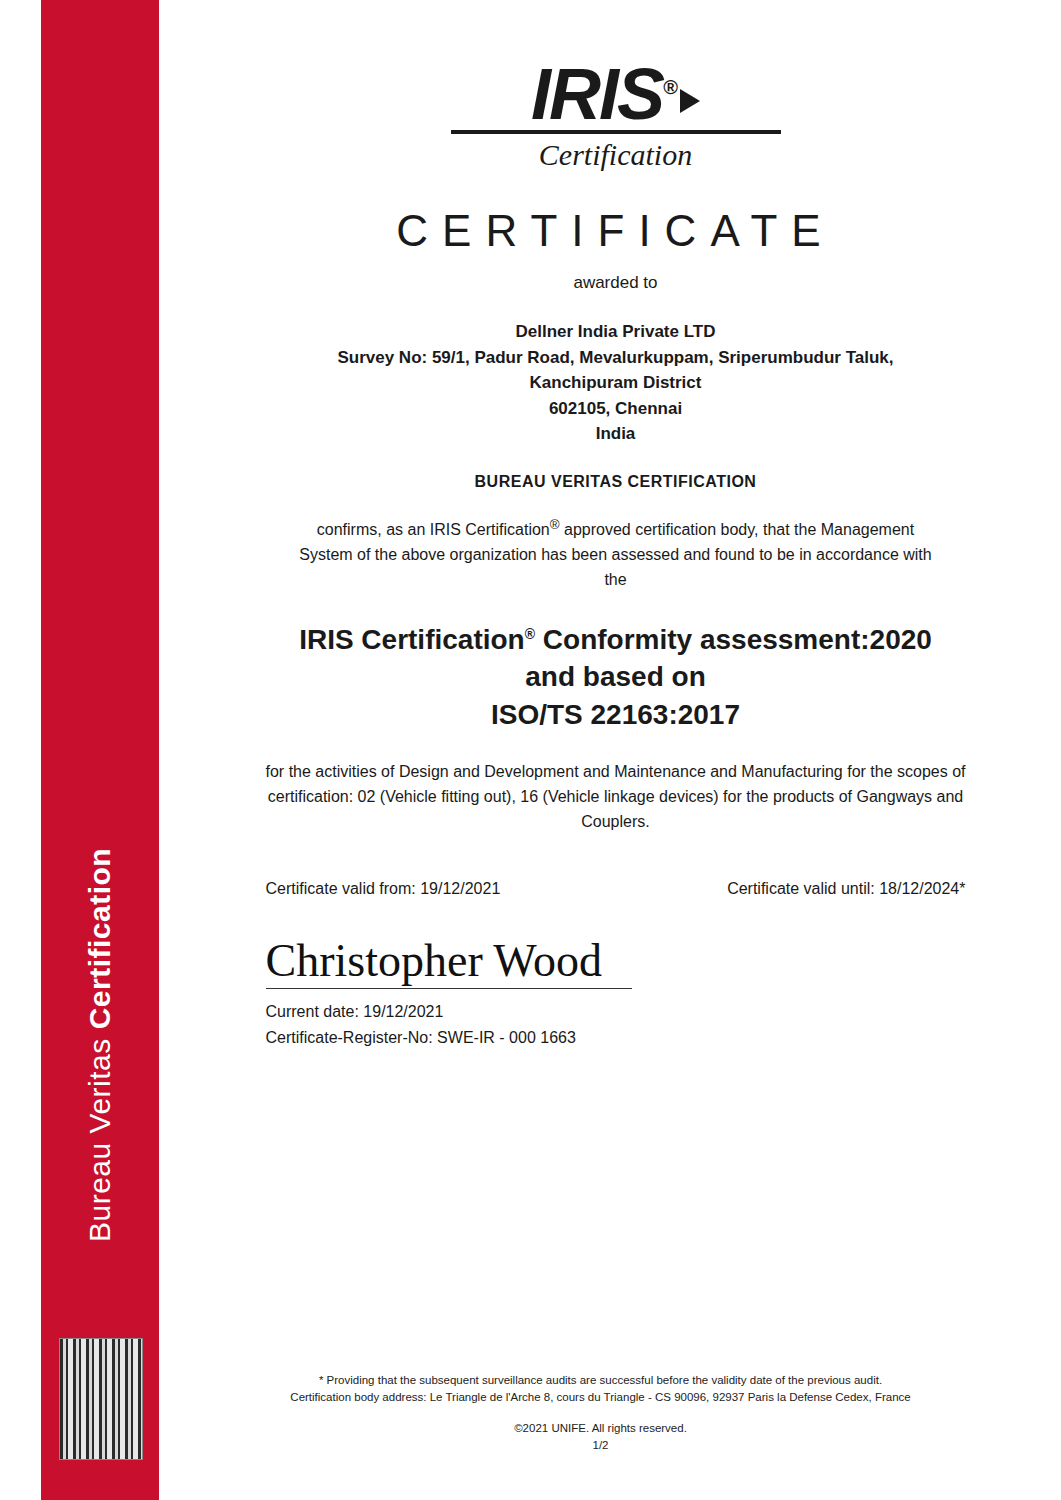Bureau Veritas Certification
1828
BUREAU
VERITAS
IRIS®
Certification
CERTIFICATE
awarded to
Dellner India Private LTD
Survey No: 59/1, Padur Road, Mevalurkuppam, Sriperumbudur Taluk,
Kanchipuram District
602105, Chennai
India
BUREAU VERITAS CERTIFICATION
confirms, as an IRIS Certification® approved certification body, that the Management System of the above organization has been assessed and found to be in accordance with the
IRIS Certification® Conformity assessment:2020
and based on
ISO/TS 22163:2017
for the activities of Design and Development and Maintenance and Manufacturing for the scopes of certification: 02 (Vehicle fitting out), 16 (Vehicle linkage devices) for the products of Gangways and Couplers.
Certificate valid from: 19/12/2021 Certificate valid until: 18/12/2024*
Christopher Wood
Current date: 19/12/2021
Certificate-Register-No: SWE-IR - 000 1663
* Providing that the subsequent surveillance audits are successful before the validity date of the previous audit.
Certification body address: Le Triangle de l'Arche 8, cours du Triangle - CS 90096, 92937 Paris la Defense Cedex, France
©2021 UNIFE. All rights reserved.
1/2